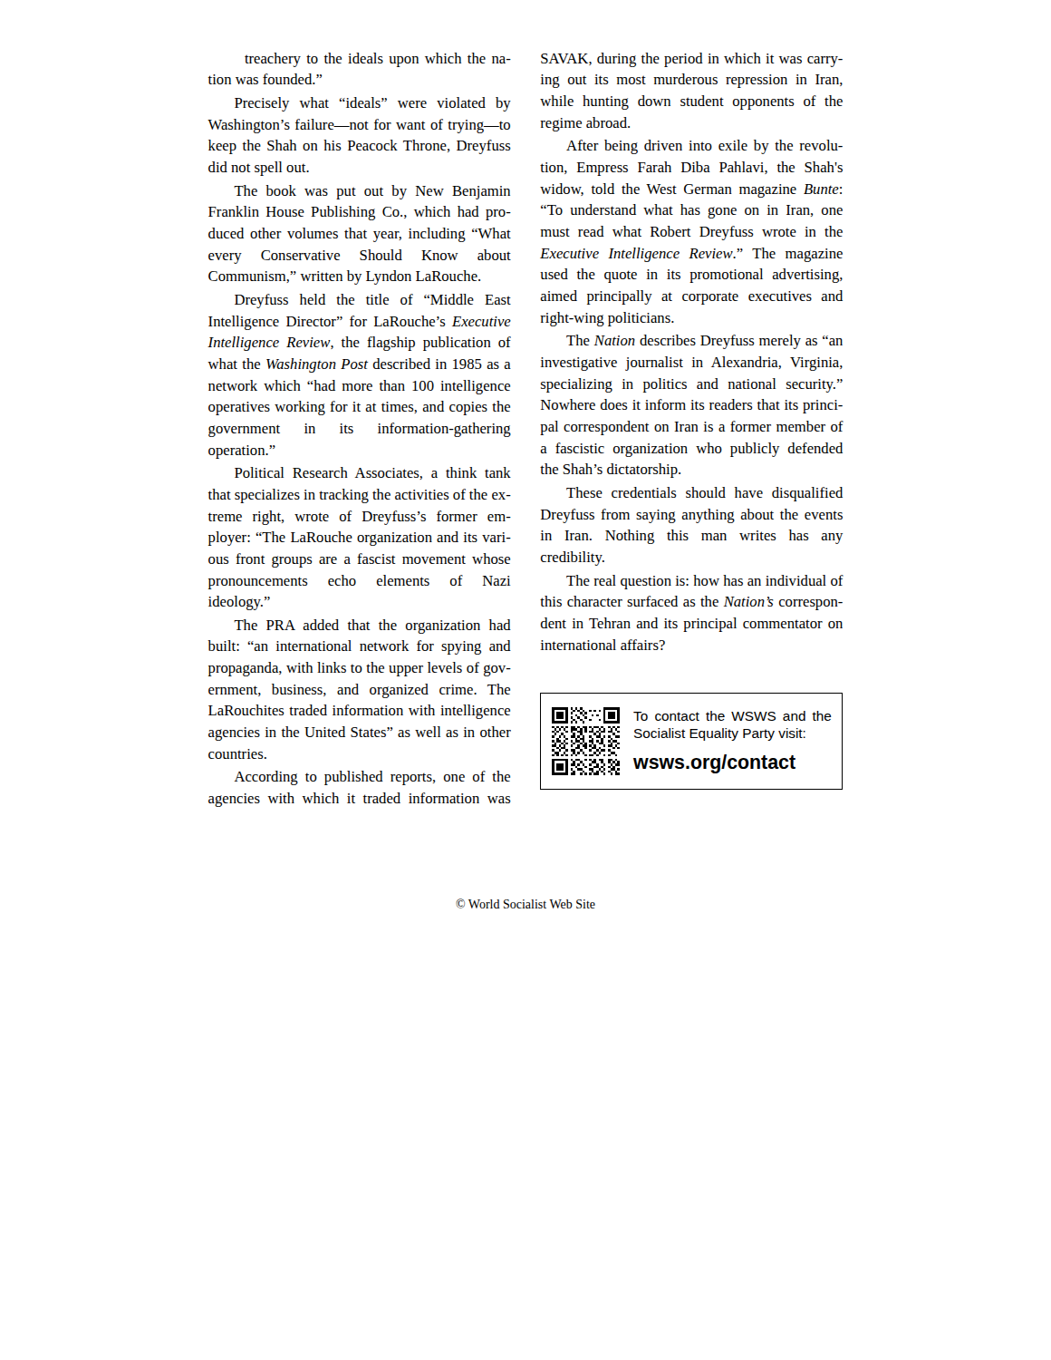treachery to the ideals upon which the nation was founded.”
Precisely what “ideals” were violated by Washington’s failure—not for want of trying—to keep the Shah on his Peacock Throne, Dreyfuss did not spell out.
The book was put out by New Benjamin Franklin House Publishing Co., which had produced other volumes that year, including “What every Conservative Should Know about Communism,” written by Lyndon LaRouche.
Dreyfuss held the title of “Middle East Intelligence Director” for LaRouche’s Executive Intelligence Review, the flagship publication of what the Washington Post described in 1985 as a network which “had more than 100 intelligence operatives working for it at times, and copies the government in its information-gathering operation.”
Political Research Associates, a think tank that specializes in tracking the activities of the extreme right, wrote of Dreyfuss’s former employer: “The LaRouche organization and its various front groups are a fascist movement whose pronouncements echo elements of Nazi ideology.”
The PRA added that the organization had built: “an international network for spying and propaganda, with links to the upper levels of government, business, and organized crime. The LaRouchites traded information with intelligence agencies in the United States” as well as in other countries.
According to published reports, one of the agencies with which it traded information was SAVAK, during the period in which it was carrying out its most murderous repression in Iran, while hunting down student opponents of the regime abroad.
After being driven into exile by the revolution, Empress Farah Diba Pahlavi, the Shah's widow, told the West German magazine Bunte: “To understand what has gone on in Iran, one must read what Robert Dreyfuss wrote in the Executive Intelligence Review.” The magazine used the quote in its promotional advertising, aimed principally at corporate executives and right-wing politicians.
The Nation describes Dreyfuss merely as “an investigative journalist in Alexandria, Virginia, specializing in politics and national security.” Nowhere does it inform its readers that its principal correspondent on Iran is a former member of a fascistic organization who publicly defended the Shah’s dictatorship.
These credentials should have disqualified Dreyfuss from saying anything about the events in Iran. Nothing this man writes has any credibility.
The real question is: how has an individual of this character surfaced as the Nation’s correspondent in Tehran and its principal commentator on international affairs?
To contact the WSWS and the Socialist Equality Party visit: wsws.org/contact
© World Socialist Web Site